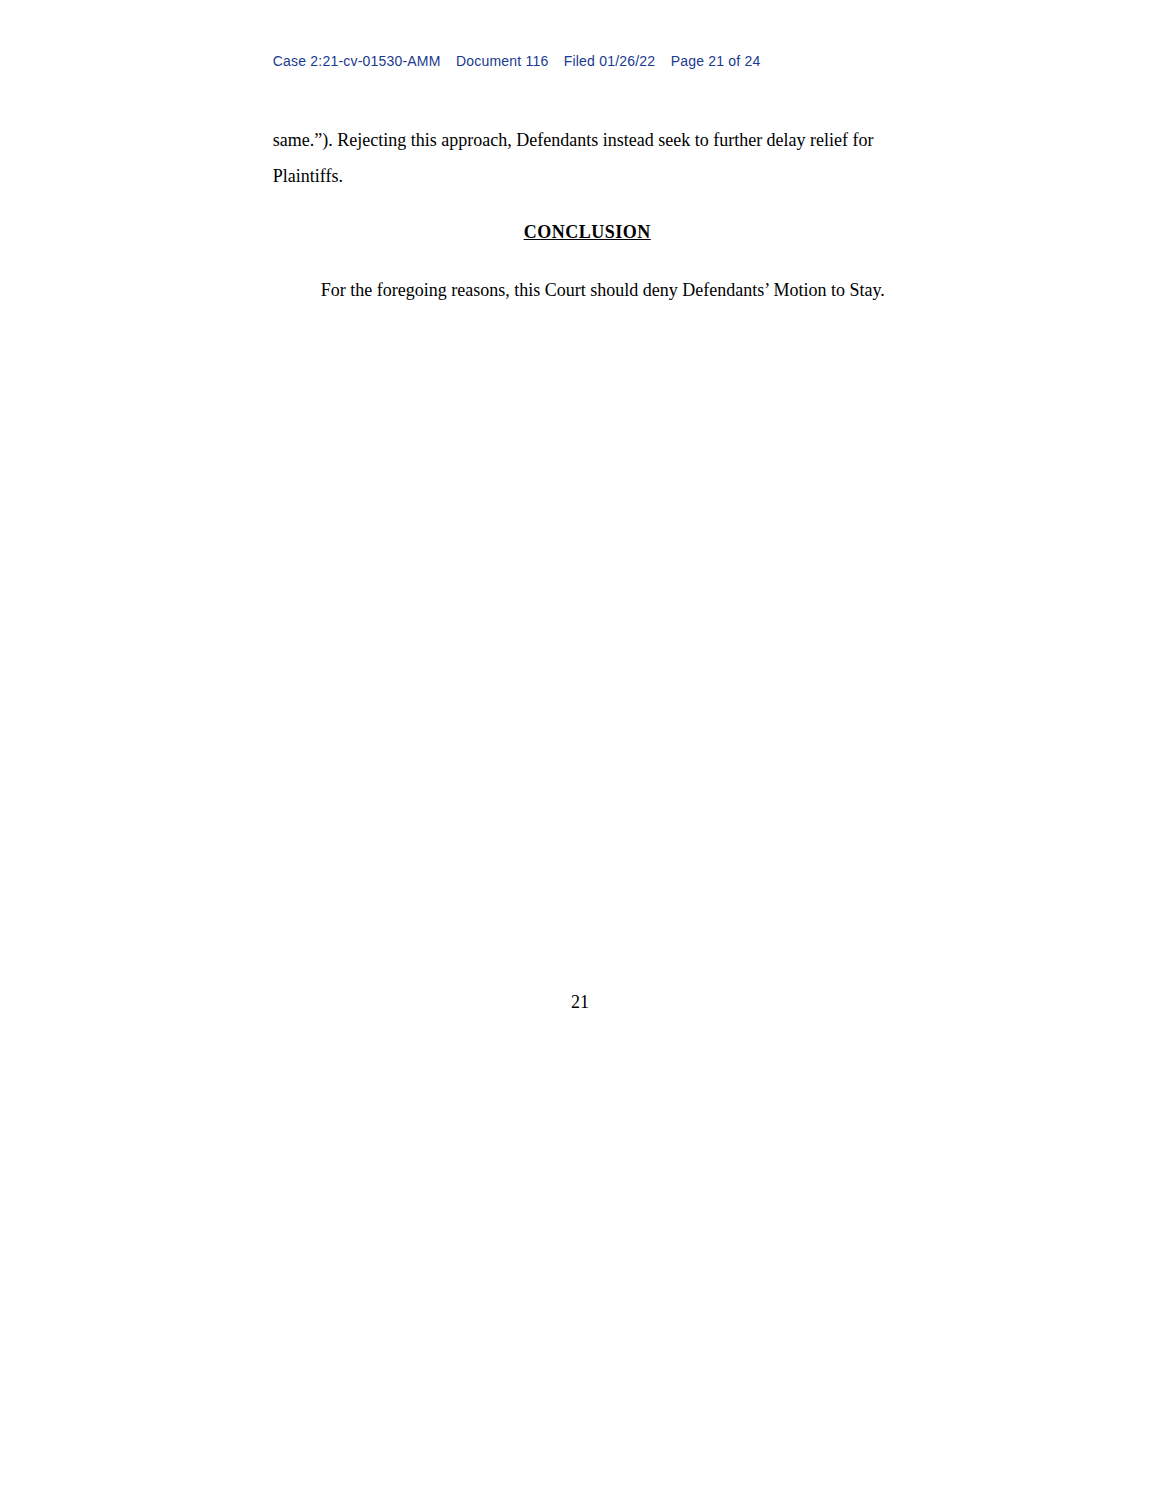Case 2:21-cv-01530-AMM Document 116 Filed 01/26/22 Page 21 of 24
same.”). Rejecting this approach, Defendants instead seek to further delay relief for Plaintiffs.
CONCLUSION
For the foregoing reasons, this Court should deny Defendants’ Motion to Stay.
21